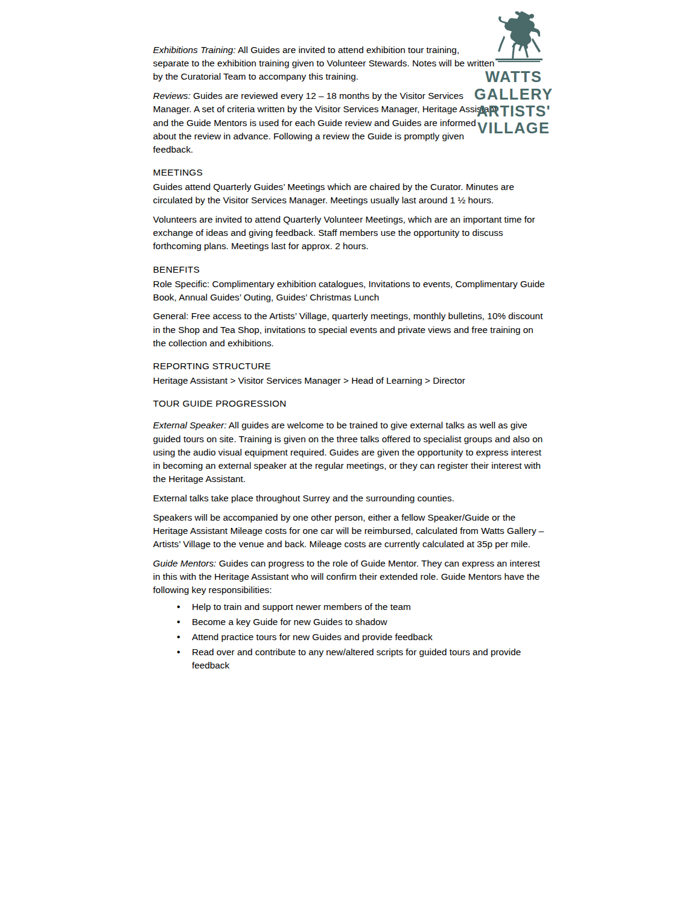WATTS GALLERY ARTISTS' VILLAGE
Exhibitions Training: All Guides are invited to attend exhibition tour training, separate to the exhibition training given to Volunteer Stewards. Notes will be written by the Curatorial Team to accompany this training.
Reviews: Guides are reviewed every 12 – 18 months by the Visitor Services Manager. A set of criteria written by the Visitor Services Manager, Heritage Assistant and the Guide Mentors is used for each Guide review and Guides are informed about the review in advance. Following a review the Guide is promptly given feedback.
MEETINGS
Guides attend Quarterly Guides’ Meetings which are chaired by the Curator. Minutes are circulated by the Visitor Services Manager. Meetings usually last around 1 ½ hours.
Volunteers are invited to attend Quarterly Volunteer Meetings, which are an important time for exchange of ideas and giving feedback. Staff members use the opportunity to discuss forthcoming plans. Meetings last for approx. 2 hours.
BENEFITS
Role Specific: Complimentary exhibition catalogues, Invitations to events, Complimentary Guide Book, Annual Guides’ Outing, Guides’ Christmas Lunch
General: Free access to the Artists’ Village, quarterly meetings, monthly bulletins, 10% discount in the Shop and Tea Shop, invitations to special events and private views and free training on the collection and exhibitions.
REPORTING STRUCTURE
Heritage Assistant > Visitor Services Manager > Head of Learning > Director
TOUR GUIDE PROGRESSION
External Speaker: All guides are welcome to be trained to give external talks as well as give guided tours on site. Training is given on the three talks offered to specialist groups and also on using the audio visual equipment required. Guides are given the opportunity to express interest in becoming an external speaker at the regular meetings, or they can register their interest with the Heritage Assistant.
External talks take place throughout Surrey and the surrounding counties.
Speakers will be accompanied by one other person, either a fellow Speaker/Guide or the Heritage Assistant Mileage costs for one car will be reimbursed, calculated from Watts Gallery – Artists’ Village to the venue and back. Mileage costs are currently calculated at 35p per mile.
Guide Mentors: Guides can progress to the role of Guide Mentor. They can express an interest in this with the Heritage Assistant who will confirm their extended role. Guide Mentors have the following key responsibilities:
Help to train and support newer members of the team
Become a key Guide for new Guides to shadow
Attend practice tours for new Guides and provide feedback
Read over and contribute to any new/altered scripts for guided tours and provide feedback